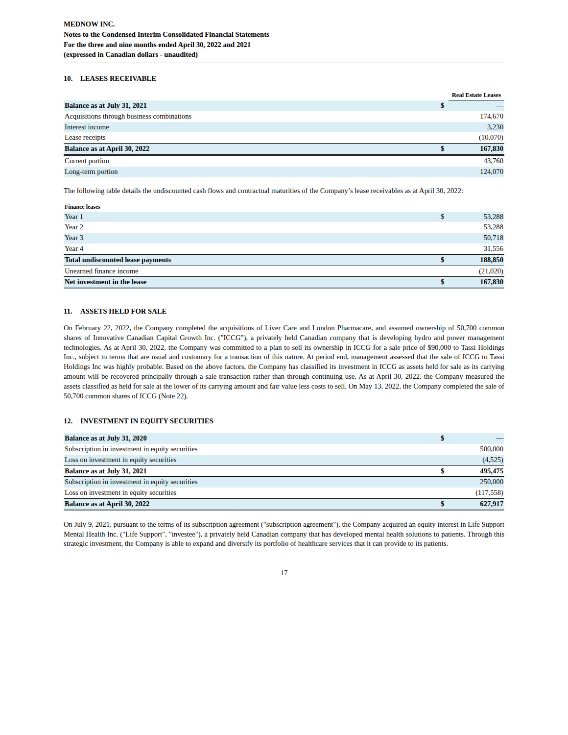MEDNOW INC.
Notes to the Condensed Interim Consolidated Financial Statements
For the three and nine months ended April 30, 2022 and 2021
(expressed in Canadian dollars - unaudited)
10. LEASES RECEIVABLE
| | | Real Estate Leases |
| Balance as at July 31, 2021 | $ | — |
| Acquisitions through business combinations | | 174,670 |
| Interest income | | 3,230 |
| Lease receipts | | (10,070) |
| Balance as at April 30, 2022 | $ | 167,830 |
| Current portion | | 43,760 |
| Long-term portion | | 124,070 |
The following table details the undiscounted cash flows and contractual maturities of the Company’s lease receivables as at April 30, 2022:
| Finance leases | | |
| Year 1 | $ | 53,288 |
| Year 2 | | 53,288 |
| Year 3 | | 50,718 |
| Year 4 | | 31,556 |
| Total undiscounted lease payments | $ | 188,850 |
| Unearned finance income | | (21,020) |
| Net investment in the lease | $ | 167,830 |
11. ASSETS HELD FOR SALE
On February 22, 2022, the Company completed the acquisitions of Liver Care and London Pharmacare, and assumed ownership of 50,700 common shares of Innovative Canadian Capital Growth Inc. ("ICCG"), a privately held Canadian company that is developing hydro and power management technologies. As at April 30, 2022, the Company was committed to a plan to sell its ownership in ICCG for a sale price of $90,000 to Tassi Holdings Inc., subject to terms that are usual and customary for a transaction of this nature. At period end, management assessed that the sale of ICCG to Tassi Holdings Inc was highly probable. Based on the above factors, the Company has classified its investment in ICCG as assets held for sale as its carrying amount will be recovered principally through a sale transaction rather than through continuing use. As at April 30, 2022, the Company measured the assets classified as held for sale at the lower of its carrying amount and fair value less costs to sell. On May 13, 2022, the Company completed the sale of 50,700 common shares of ICCG (Note 22).
12. INVESTMENT IN EQUITY SECURITIES
| Balance as at July 31, 2020 | $ | — |
| Subscription in investment in equity securities | | 500,000 |
| Loss on investment in equity securities | | (4,525) |
| Balance as at July 31, 2021 | $ | 495,475 |
| Subscription in investment in equity securities | | 250,000 |
| Loss on investment in equity securities | | (117,558) |
| Balance as at April 30, 2022 | $ | 627,917 |
On July 9, 2021, pursuant to the terms of its subscription agreement ("subscription agreement"), the Company acquired an equity interest in Life Support Mental Health Inc. ("Life Support", "investee"), a privately held Canadian company that has developed mental health solutions to patients. Through this strategic investment, the Company is able to expand and diversify its portfolio of healthcare services that it can provide to its patients.
17